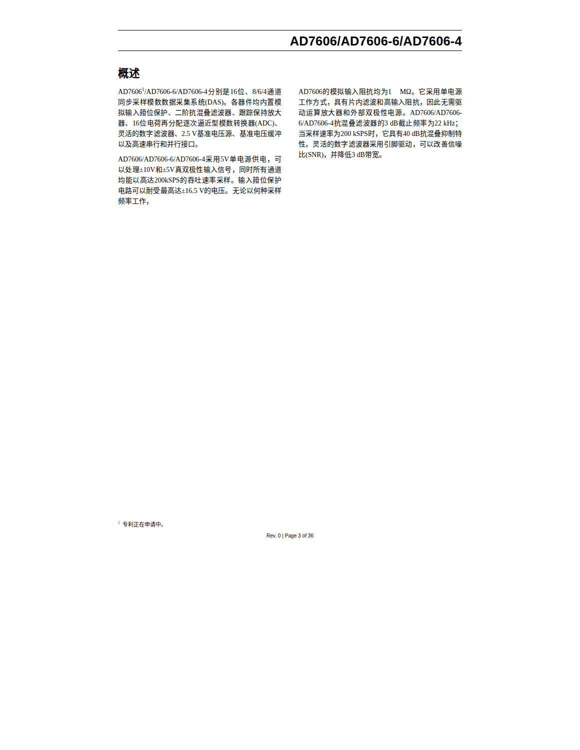AD7606/AD7606-6/AD7606-4
概述
AD76061/AD7606-6/AD7606-4分别是16位、8/6/4通道同步采样模数数据采集系统(DAS)。各器件均内置模拟输入箝位保护、二阶抗混叠滤波器、跟踪保持放大器、16位电荷再分配逐次逼近型模数转换器(ADC)、灵活的数字滤波器、2.5 V基准电压源、基准电压缓冲以及高速串行和并行接口。
AD7606/AD7606-6/AD7606-4采用5V单电源供电，可以处理±10V和±5V真双极性输入信号，同时所有通道均能以高达200kSPS的吞吐速率采样。输入箝位保护电路可以耐受最高达±16.5 V的电压。无论以何种采样频率工作，
AD7606的模拟输入阻抗均为1 MΩ。它采用单电源工作方式，具有片内滤波和高输入阻抗，因此无需驱动运算放大器和外部双极性电源。AD7606/AD7606-6/AD7606-4抗混叠滤波器的3 dB截止频率为22 kHz；当采样速率为200 kSPS时，它具有40 dB抗混叠抑制特性。灵活的数字滤波器采用引脚驱动，可以改善信噪比(SNR)，并降低3 dB带宽。
1 专利正在申请中。
Rev. 0 | Page 3 of 36